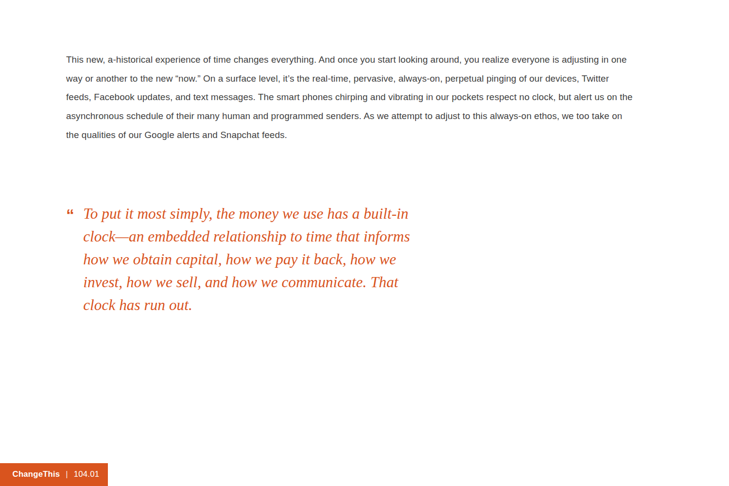This new, a-historical experience of time changes everything. And once you start looking around, you realize everyone is adjusting in one way or another to the new “now.” On a surface level, it’s the real-time, pervasive, always-on, perpetual pinging of our devices, Twitter feeds, Facebook updates, and text messages. The smart phones chirping and vibrating in our pockets respect no clock, but alert us on the asynchronous schedule of their many human and programmed senders. As we attempt to adjust to this always-on ethos, we too take on the qualities of our Google alerts and Snapchat feeds.
“
To put it most simply, the money we use has a built-in clock—an embedded relationship to time that informs how we obtain capital, how we pay it back, how we invest, how we sell, and how we communicate. That clock has run out.
ChangeThis | 104.01